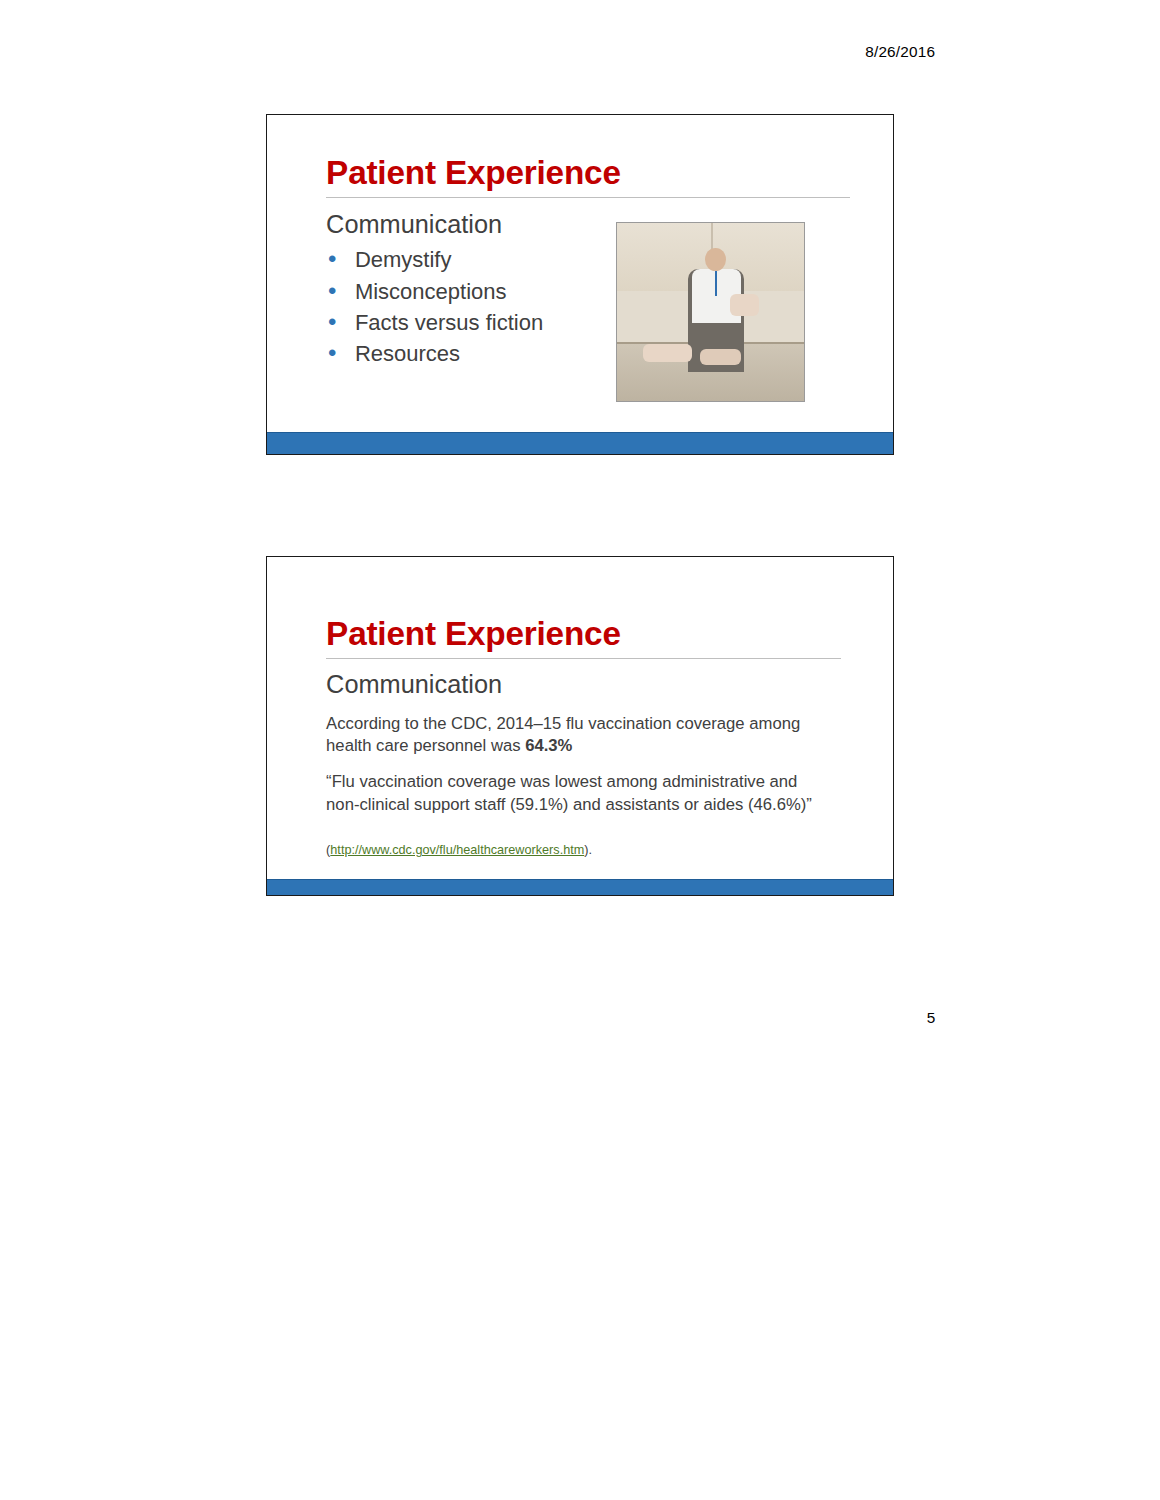8/26/2016
Patient Experience
Communication
Demystify
Misconceptions
Facts versus fiction
Resources
Patient Experience
Communication
According to the CDC, 2014–15 flu vaccination coverage among health care personnel was 64.3%
“Flu vaccination coverage was lowest among administrative and non-clinical support staff (59.1%) and assistants or aides (46.6%)”
(http://www.cdc.gov/flu/healthcareworkers.htm).
5